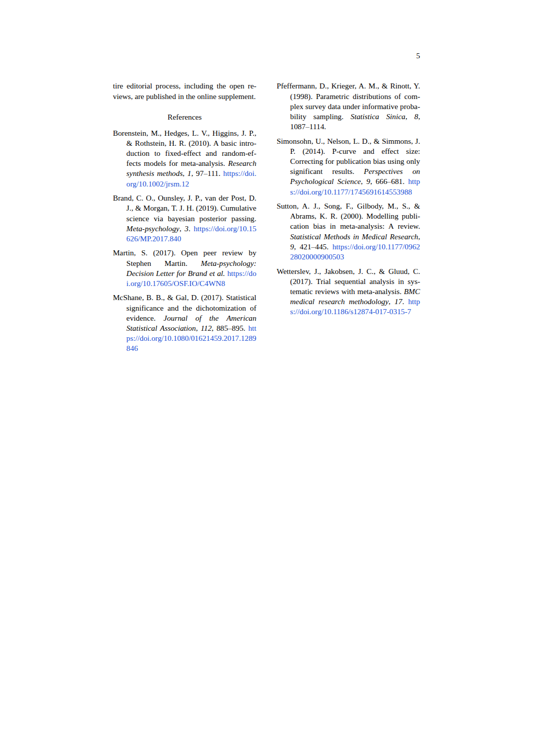5
tire editorial process, including the open reviews, are published in the online supplement.
References
Borenstein, M., Hedges, L. V., Higgins, J. P., & Rothstein, H. R. (2010). A basic introduction to fixed-effect and random-effects models for meta-analysis. Research synthesis methods, 1, 97–111. https://doi.org/10.1002/jrsm.12
Brand, C. O., Ounsley, J. P., van der Post, D. J., & Morgan, T. J. H. (2019). Cumulative science via bayesian posterior passing. Meta-psychology, 3. https://doi.org/10.15626/MP.2017.840
Martin, S. (2017). Open peer review by Stephen Martin. Meta-psychology: Decision Letter for Brand et al. https://doi.org/10.17605/OSF.IO/C4WN8
McShane, B. B., & Gal, D. (2017). Statistical significance and the dichotomization of evidence. Journal of the American Statistical Association, 112, 885–895. https://doi.org/10.1080/01621459.2017.1289846
Pfeffermann, D., Krieger, A. M., & Rinott, Y. (1998). Parametric distributions of complex survey data under informative probability sampling. Statistica Sinica, 8, 1087–1114.
Simonsohn, U., Nelson, L. D., & Simmons, J. P. (2014). P-curve and effect size: Correcting for publication bias using only significant results. Perspectives on Psychological Science, 9, 666–681. https://doi.org/10.1177/1745691614553988
Sutton, A. J., Song, F., Gilbody, M., S., & Abrams, K. R. (2000). Modelling publication bias in meta-analysis: A review. Statistical Methods in Medical Research, 9, 421–445. https://doi.org/10.1177/096228020000900503
Wetterslev, J., Jakobsen, J. C., & Gluud, C. (2017). Trial sequential analysis in systematic reviews with meta-analysis. BMC medical research methodology, 17. https://doi.org/10.1186/s12874-017-0315-7